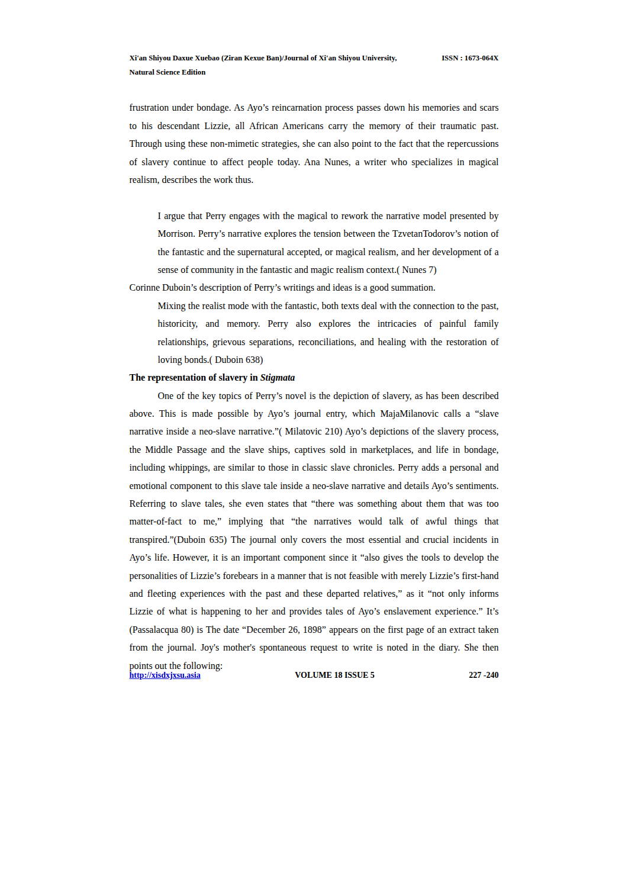Xi'an Shiyou Daxue Xuebao (Ziran Kexue Ban)/Journal of Xi'an Shiyou University, Natural Science Edition
ISSN : 1673-064X
frustration under bondage. As Ayo’s reincarnation process passes down his memories and scars to his descendant Lizzie, all African Americans carry the memory of their traumatic past. Through using these non-mimetic strategies, she can also point to the fact that the repercussions of slavery continue to affect people today. Ana Nunes, a writer who specializes in magical realism, describes the work thus.
I argue that Perry engages with the magical to rework the narrative model presented by Morrison. Perry’s narrative explores the tension between the TzvetanTodorov’s notion of the fantastic and the supernatural accepted, or magical realism, and her development of a sense of community in the fantastic and magic realism context.( Nunes 7)
Corinne Duboin’s description of Perry’s writings and ideas is a good summation.
Mixing the realist mode with the fantastic, both texts deal with the connection to the past, historicity, and memory. Perry also explores the intricacies of painful family relationships, grievous separations, reconciliations, and healing with the restoration of loving bonds.( Duboin 638)
The representation of slavery in Stigmata
One of the key topics of Perry’s novel is the depiction of slavery, as has been described above. This is made possible by Ayo’s journal entry, which MajaMilanovic calls a “slave narrative inside a neo-slave narrative.”( Milatovic 210) Ayo’s depictions of the slavery process, the Middle Passage and the slave ships, captives sold in marketplaces, and life in bondage, including whippings, are similar to those in classic slave chronicles. Perry adds a personal and emotional component to this slave tale inside a neo-slave narrative and details Ayo’s sentiments. Referring to slave tales, she even states that “there was something about them that was too matter-of-fact to me,” implying that “the narratives would talk of awful things that transpired.”(Duboin 635) The journal only covers the most essential and crucial incidents in Ayo’s life. However, it is an important component since it “also gives the tools to develop the personalities of Lizzie’s forebears in a manner that is not feasible with merely Lizzie’s first-hand and fleeting experiences with the past and these departed relatives,” as it “not only informs Lizzie of what is happening to her and provides tales of Ayo’s enslavement experience.” It’s (Passalacqua 80) is The date “December 26, 1898” appears on the first page of an extract taken from the journal. Joy's mother's spontaneous request to write is noted in the diary. She then points out the following:
http://xisdxjxsu.asia
VOLUME 18 ISSUE 5
227 -240